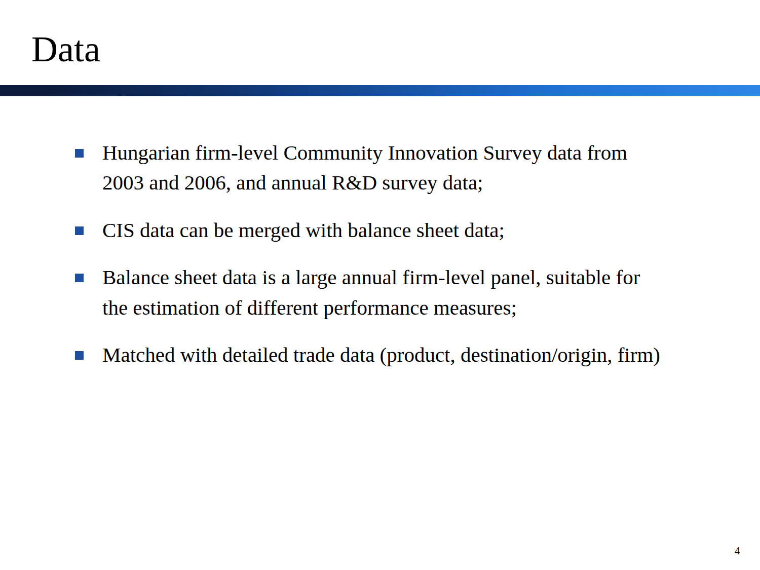Data
Hungarian firm-level Community Innovation Survey data from 2003 and 2006, and annual R&D survey data;
CIS data can be merged with balance sheet data;
Balance sheet data is a large annual firm-level panel, suitable for the estimation of different performance measures;
Matched with detailed trade data (product, destination/origin, firm)
4